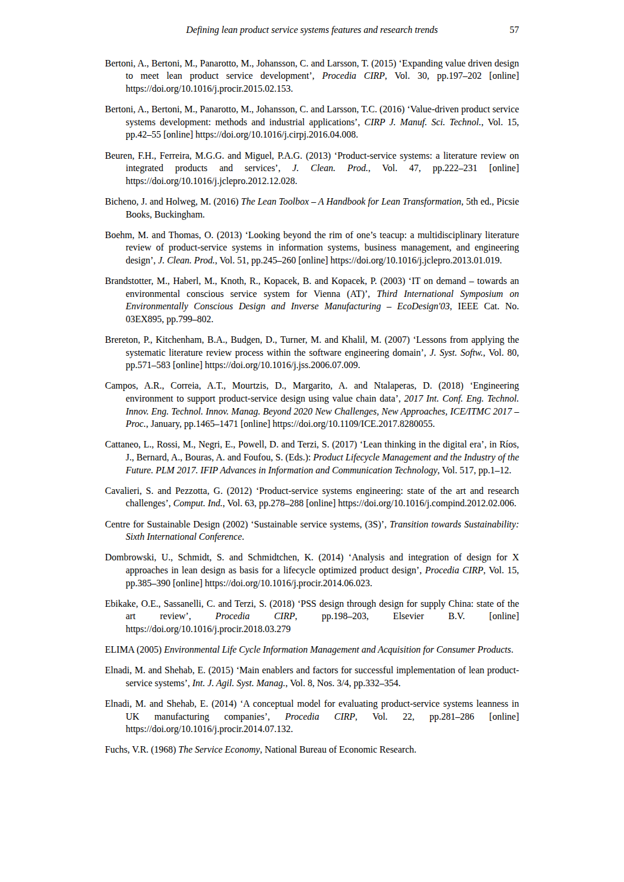Defining lean product service systems features and research trends 57
Bertoni, A., Bertoni, M., Panarotto, M., Johansson, C. and Larsson, T. (2015) ‘Expanding value driven design to meet lean product service development’, Procedia CIRP, Vol. 30, pp.197–202 [online] https://doi.org/10.1016/j.procir.2015.02.153.
Bertoni, A., Bertoni, M., Panarotto, M., Johansson, C. and Larsson, T.C. (2016) ‘Value-driven product service systems development: methods and industrial applications’, CIRP J. Manuf. Sci. Technol., Vol. 15, pp.42–55 [online] https://doi.org/10.1016/j.cirpj.2016.04.008.
Beuren, F.H., Ferreira, M.G.G. and Miguel, P.A.G. (2013) ‘Product-service systems: a literature review on integrated products and services’, J. Clean. Prod., Vol. 47, pp.222–231 [online] https://doi.org/10.1016/j.jclepro.2012.12.028.
Bicheno, J. and Holweg, M. (2016) The Lean Toolbox – A Handbook for Lean Transformation, 5th ed., Picsie Books, Buckingham.
Boehm, M. and Thomas, O. (2013) ‘Looking beyond the rim of one’s teacup: a multidisciplinary literature review of product-service systems in information systems, business management, and engineering design’, J. Clean. Prod., Vol. 51, pp.245–260 [online] https://doi.org/10.1016/j.jclepro.2013.01.019.
Brandstotter, M., Haberl, M., Knoth, R., Kopacek, B. and Kopacek, P. (2003) ‘IT on demand – towards an environmental conscious service system for Vienna (AT)’, Third International Symposium on Environmentally Conscious Design and Inverse Manufacturing – EcoDesign'03, IEEE Cat. No. 03EX895, pp.799–802.
Brereton, P., Kitchenham, B.A., Budgen, D., Turner, M. and Khalil, M. (2007) ‘Lessons from applying the systematic literature review process within the software engineering domain’, J. Syst. Softw., Vol. 80, pp.571–583 [online] https://doi.org/10.1016/j.jss.2006.07.009.
Campos, A.R., Correia, A.T., Mourtzis, D., Margarito, A. and Ntalaperas, D. (2018) ‘Engineering environment to support product-service design using value chain data’, 2017 Int. Conf. Eng. Technol. Innov. Eng. Technol. Innov. Manag. Beyond 2020 New Challenges, New Approaches, ICE/ITMC 2017 – Proc., January, pp.1465–1471 [online] https://doi.org/10.1109/ICE.2017.8280055.
Cattaneo, L., Rossi, M., Negri, E., Powell, D. and Terzi, S. (2017) ‘Lean thinking in the digital era’, in Ríos, J., Bernard, A., Bouras, A. and Foufou, S. (Eds.): Product Lifecycle Management and the Industry of the Future. PLM 2017. IFIP Advances in Information and Communication Technology, Vol. 517, pp.1–12.
Cavalieri, S. and Pezzotta, G. (2012) ‘Product-service systems engineering: state of the art and research challenges’, Comput. Ind., Vol. 63, pp.278–288 [online] https://doi.org/10.1016/j.compind.2012.02.006.
Centre for Sustainable Design (2002) ‘Sustainable service systems, (3S)’, Transition towards Sustainability: Sixth International Conference.
Dombrowski, U., Schmidt, S. and Schmidtchen, K. (2014) ‘Analysis and integration of design for X approaches in lean design as basis for a lifecycle optimized product design’, Procedia CIRP, Vol. 15, pp.385–390 [online] https://doi.org/10.1016/j.procir.2014.06.023.
Ebikake, O.E., Sassanelli, C. and Terzi, S. (2018) ‘PSS design through design for supply China: state of the art review’, Procedia CIRP, pp.198–203, Elsevier B.V. [online] https://doi.org/10.1016/j.procir.2018.03.279
ELIMA (2005) Environmental Life Cycle Information Management and Acquisition for Consumer Products.
Elnadi, M. and Shehab, E. (2015) ‘Main enablers and factors for successful implementation of lean product-service systems’, Int. J. Agil. Syst. Manag., Vol. 8, Nos. 3/4, pp.332–354.
Elnadi, M. and Shehab, E. (2014) ‘A conceptual model for evaluating product-service systems leanness in UK manufacturing companies’, Procedia CIRP, Vol. 22, pp.281–286 [online] https://doi.org/10.1016/j.procir.2014.07.132.
Fuchs, V.R. (1968) The Service Economy, National Bureau of Economic Research.